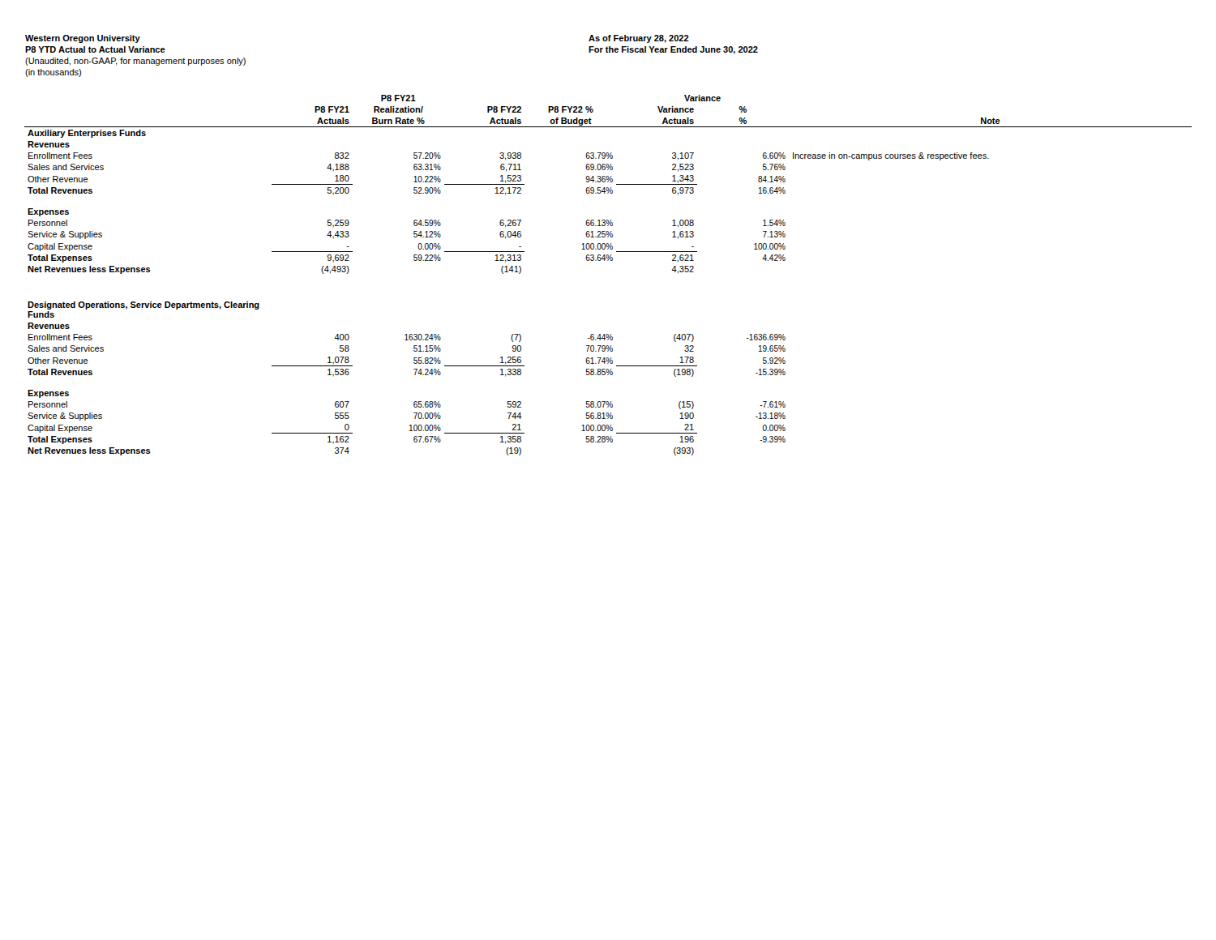| Western Oregon University | As of February 28, 2022 |
| P8 YTD Actual to Actual Variance | For the Fiscal Year Ended June 30, 2022 |
| (Unaudited, non-GAAP, for management purposes only) | |
| (in thousands) | |
| | | P8 FY21 | | | Variance | |
| --- | --- | --- | --- | --- | --- | --- |
| | P8 FY21 | Realization/ | P8 FY22 | P8 FY22 % | Variance | % | |
| | Actuals | Burn Rate % | Actuals | of Budget | Actuals | % | Note |
| Auxiliary Enterprises Funds | | | | | | | |
| Revenues | | | | | | | |
| Enrollment Fees | 832 | 57.20% | 3,938 | 63.79% | 3,107 | 6.60% | Increase in on-campus courses & respective fees. |
| Sales and Services | 4,188 | 63.31% | 6,711 | 69.06% | 2,523 | 5.76% | |
| Other Revenue | 180 | 10.22% | 1,523 | 94.36% | 1,343 | 84.14% | |
| Total Revenues | 5,200 | 52.90% | 12,172 | 69.54% | 6,973 | 16.64% | |
| Expenses | | | | | | | |
| Personnel | 5,259 | 64.59% | 6,267 | 66.13% | 1,008 | 1.54% | |
| Service & Supplies | 4,433 | 54.12% | 6,046 | 61.25% | 1,613 | 7.13% | |
| Capital Expense | - | 0.00% | - | 100.00% | - | 100.00% | |
| Total Expenses | 9,692 | 59.22% | 12,313 | 63.64% | 2,621 | 4.42% | |
| Net Revenues less Expenses | (4,493) | | (141) | | 4,352 | | |
| Designated Operations, Service Departments, Clearing Funds | | | | | | | |
| Revenues | | | | | | | |
| Enrollment Fees | 400 | 1630.24% | (7) | -6.44% | (407) | -1636.69% | |
| Sales and Services | 58 | 51.15% | 90 | 70.79% | 32 | 19.65% | |
| Other Revenue | 1,078 | 55.82% | 1,256 | 61.74% | 178 | 5.92% | |
| Total Revenues | 1,536 | 74.24% | 1,338 | 58.85% | (198) | -15.39% | |
| Expenses | | | | | | | |
| Personnel | 607 | 65.68% | 592 | 58.07% | (15) | -7.61% | |
| Service & Supplies | 555 | 70.00% | 744 | 56.81% | 190 | -13.18% | |
| Capital Expense | 0 | 100.00% | 21 | 100.00% | 21 | 0.00% | |
| Total Expenses | 1,162 | 67.67% | 1,358 | 58.28% | 196 | -9.39% | |
| Net Revenues less Expenses | 374 | | (19) | | (393) | | |